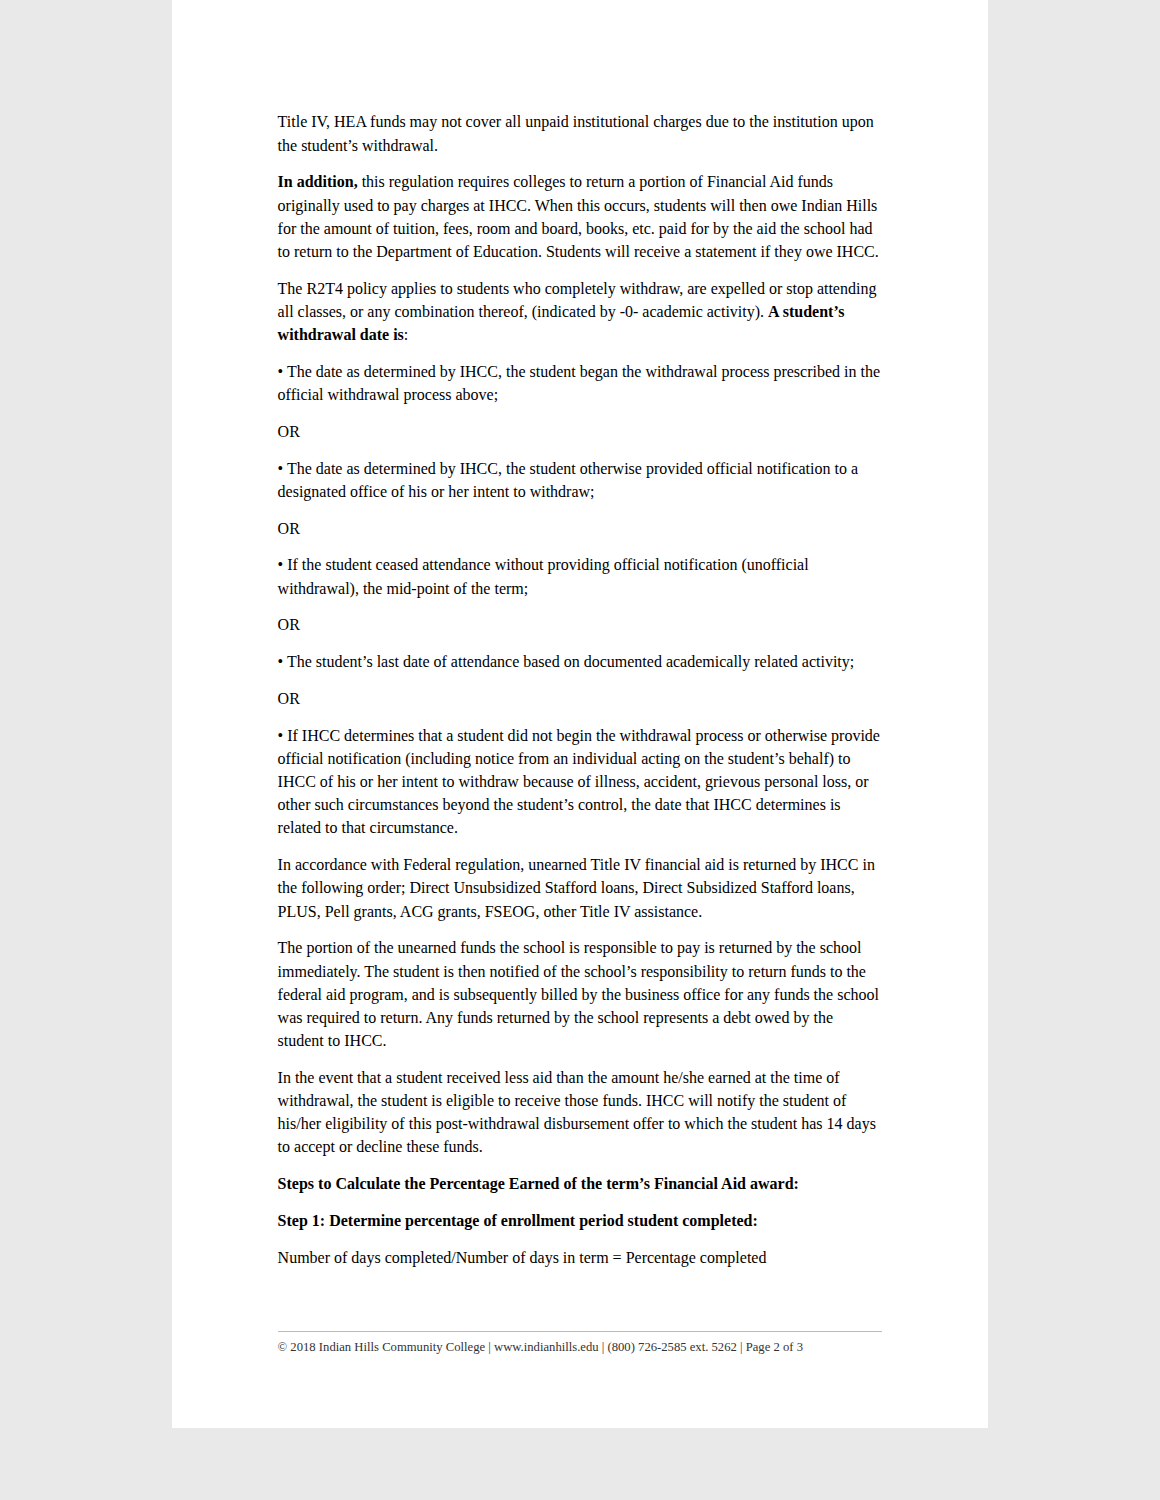Title IV, HEA funds may not cover all unpaid institutional charges due to the institution upon the student’s withdrawal.
In addition, this regulation requires colleges to return a portion of Financial Aid funds originally used to pay charges at IHCC. When this occurs, students will then owe Indian Hills for the amount of tuition, fees, room and board, books, etc. paid for by the aid the school had to return to the Department of Education. Students will receive a statement if they owe IHCC.
The R2T4 policy applies to students who completely withdraw, are expelled or stop attending all classes, or any combination thereof, (indicated by -0- academic activity). A student’s withdrawal date is:
• The date as determined by IHCC, the student began the withdrawal process prescribed in the official withdrawal process above;
OR
• The date as determined by IHCC, the student otherwise provided official notification to a designated office of his or her intent to withdraw;
OR
• If the student ceased attendance without providing official notification (unofficial withdrawal), the mid-point of the term;
OR
• The student’s last date of attendance based on documented academically related activity;
OR
• If IHCC determines that a student did not begin the withdrawal process or otherwise provide official notification (including notice from an individual acting on the student’s behalf) to IHCC of his or her intent to withdraw because of illness, accident, grievous personal loss, or other such circumstances beyond the student’s control, the date that IHCC determines is related to that circumstance.
In accordance with Federal regulation, unearned Title IV financial aid is returned by IHCC in the following order; Direct Unsubsidized Stafford loans, Direct Subsidized Stafford loans, PLUS, Pell grants, ACG grants, FSEOG, other Title IV assistance.
The portion of the unearned funds the school is responsible to pay is returned by the school immediately. The student is then notified of the school’s responsibility to return funds to the federal aid program, and is subsequently billed by the business office for any funds the school was required to return. Any funds returned by the school represents a debt owed by the student to IHCC.
In the event that a student received less aid than the amount he/she earned at the time of withdrawal, the student is eligible to receive those funds. IHCC will notify the student of his/her eligibility of this post-withdrawal disbursement offer to which the student has 14 days to accept or decline these funds.
Steps to Calculate the Percentage Earned of the term’s Financial Aid award:
Step 1: Determine percentage of enrollment period student completed:
Number of days completed/Number of days in term = Percentage completed
© 2018 Indian Hills Community College | www.indianhills.edu | (800) 726-2585 ext. 5262 | Page 2 of 3